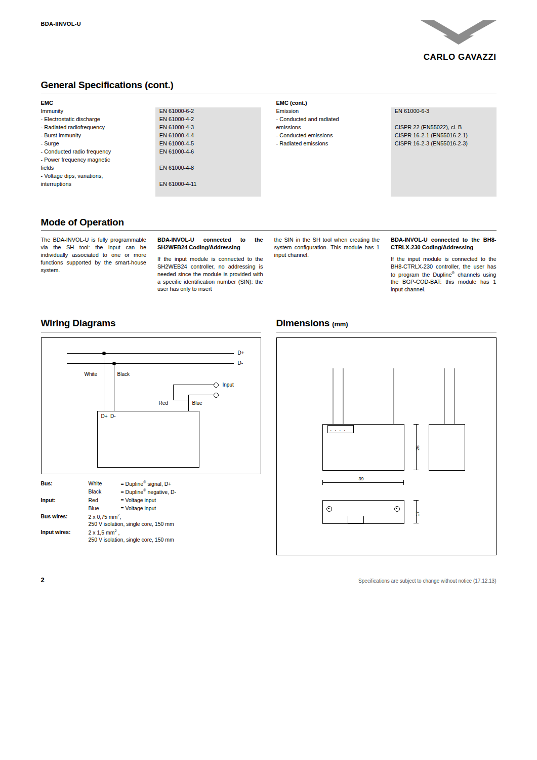BDA-IINVOL-U
CARLO GAVAZZI
General Specifications (cont.)
EMC
| Immunity | EN 61000-6-2 |
| - Electrostatic discharge | EN 61000-4-2 |
| - Radiated radiofrequency | EN 61000-4-3 |
| - Burst immunity | EN 61000-4-4 |
| - Surge | EN 61000-4-5 |
| - Conducted radio frequency | EN 61000-4-6 |
| - Power frequency magnetic | |
| fields | EN 61000-4-8 |
| - Voltage dips, variations, | |
| interruptions | EN 61000-4-11 |
EMC (cont.)
| Emission | EN 61000-6-3 |
| - Conducted and radiated | |
| emissions | CISPR 22 (EN55022), cl. B |
| - Conducted emissions | CISPR 16-2-1 (EN55016-2-1) |
| - Radiated emissions | CISPR 16-2-3 (EN55016-2-3) |
Mode of Operation
The BDA-INVOL-U is fully programmable via the SH tool: the input can be individually associated to one or more functions supported by the smart-house system.
BDA-INVOL-U connected to the SH2WEB24 Coding/Addressing
If the input module is connected to the SH2WEB24 controller, no addressing is needed since the module is provided with a specific identification number (SIN): the user has only to insert
the SIN in the SH tool when creating the system configuration. This module has 1 input channel.
BDA-INVOL-U connected to the BH8-CTRLX-230 Coding/Addressing
If the input module is connected to the BH8-CTRLX-230 controller, the user has to program the Dupline® channels using the BGP-COD-BAT: this module has 1 input channel.
Wiring Diagrams
D+
D-
White
Black
Input
Red
Blue
D+ D-
| Bus: | White | = Dupline ® signal, D+ |
| | Black | = Dupline ® negative, D- |
| Input: | Red | = Voltage input |
| | Blue | = Voltage input |
| Bus wires: | 2 x 0,75 mm 2 , 250 V isolation, single core, 150 mm |
| Input wires: | 2 x 1,5 mm 2 , 250 V isolation, single core, 150 mm |
Dimensions (mm)
. . . .
26
39
17
2
Specifications are subject to change without notice (17.12.13)